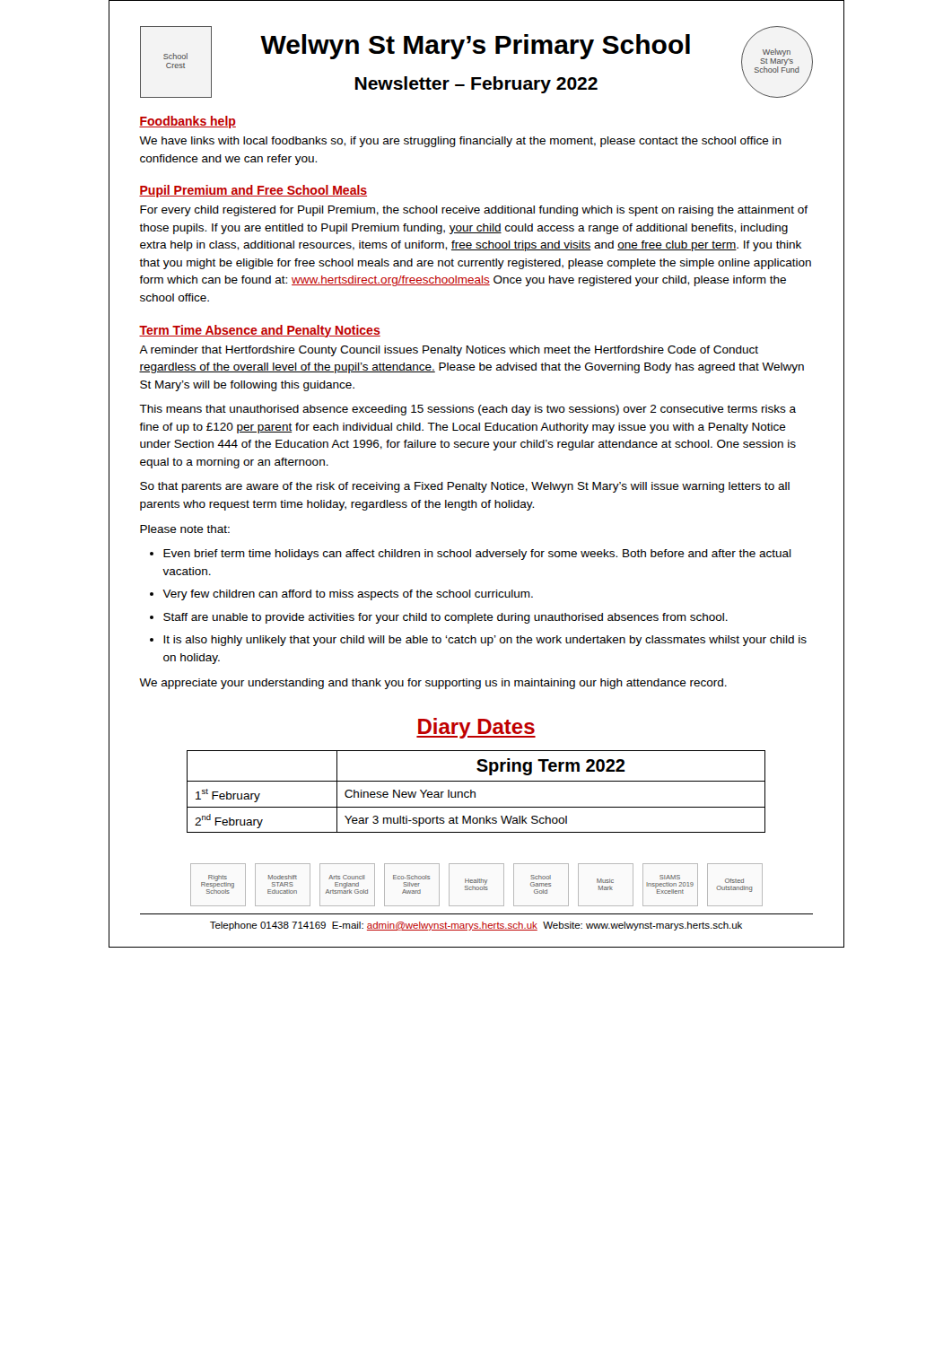School
Crest
Welwyn St Mary’s Primary School
Newsletter – February 2022
Welwyn
St Mary's
School Fund
Foodbanks help
We have links with local foodbanks so, if you are struggling financially at the moment, please contact the school office in confidence and we can refer you.
Pupil Premium and Free School Meals
For every child registered for Pupil Premium, the school receive additional funding which is spent on raising the attainment of those pupils. If you are entitled to Pupil Premium funding, your child could access a range of additional benefits, including extra help in class, additional resources, items of uniform, free school trips and visits and one free club per term. If you think that you might be eligible for free school meals and are not currently registered, please complete the simple online application form which can be found at: www.hertsdirect.org/freeschoolmeals Once you have registered your child, please inform the school office.
Term Time Absence and Penalty Notices
A reminder that Hertfordshire County Council issues Penalty Notices which meet the Hertfordshire Code of Conduct regardless of the overall level of the pupil’s attendance. Please be advised that the Governing Body has agreed that Welwyn St Mary’s will be following this guidance.
This means that unauthorised absence exceeding 15 sessions (each day is two sessions) over 2 consecutive terms risks a fine of up to £120 per parent for each individual child. The Local Education Authority may issue you with a Penalty Notice under Section 444 of the Education Act 1996, for failure to secure your child’s regular attendance at school. One session is equal to a morning or an afternoon.
So that parents are aware of the risk of receiving a Fixed Penalty Notice, Welwyn St Mary’s will issue warning letters to all parents who request term time holiday, regardless of the length of holiday.
Please note that:
Even brief term time holidays can affect children in school adversely for some weeks. Both before and after the actual vacation.
Very few children can afford to miss aspects of the school curriculum.
Staff are unable to provide activities for your child to complete during unauthorised absences from school.
It is also highly unlikely that your child will be able to ‘catch up’ on the work undertaken by classmates whilst your child is on holiday.
We appreciate your understanding and thank you for supporting us in maintaining our high attendance record.
Diary Dates
| | Spring Term 2022 |
| --- | --- |
| 1 st February | Chinese New Year lunch |
| 2 nd February | Year 3 multi-sports at Monks Walk School |
Rights
Respecting
Schools
Modeshift
STARS
Education
Arts Council
England
Artsmark Gold
Eco-Schools
Silver
Award
Healthy
Schools
School
Games
Gold
Music
Mark
SIAMS
Inspection 2019
Excellent
Ofsted
Outstanding
Telephone 01438 714169 E-mail: admin@welwynst-marys.herts.sch.uk Website: www.welwynst-marys.herts.sch.uk